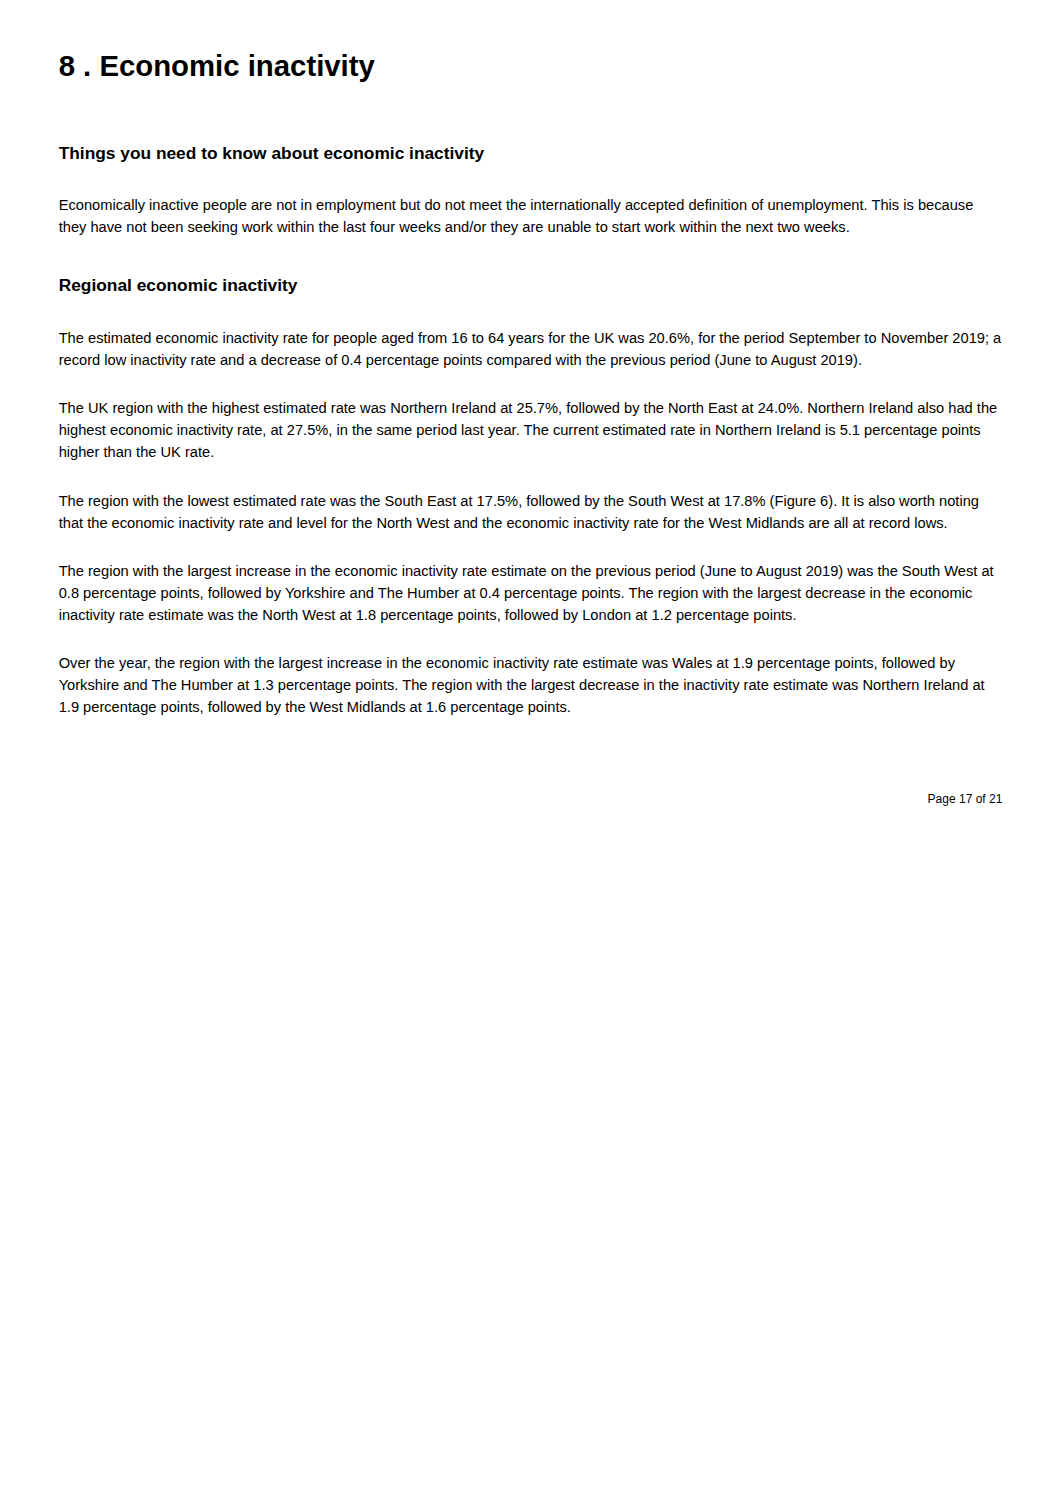8 . Economic inactivity
Things you need to know about economic inactivity
Economically inactive people are not in employment but do not meet the internationally accepted definition of unemployment. This is because they have not been seeking work within the last four weeks and/or they are unable to start work within the next two weeks.
Regional economic inactivity
The estimated economic inactivity rate for people aged from 16 to 64 years for the UK was 20.6%, for the period September to November 2019; a record low inactivity rate and a decrease of 0.4 percentage points compared with the previous period (June to August 2019).
The UK region with the highest estimated rate was Northern Ireland at 25.7%, followed by the North East at 24.0%. Northern Ireland also had the highest economic inactivity rate, at 27.5%, in the same period last year. The current estimated rate in Northern Ireland is 5.1 percentage points higher than the UK rate.
The region with the lowest estimated rate was the South East at 17.5%, followed by the South West at 17.8% (Figure 6). It is also worth noting that the economic inactivity rate and level for the North West and the economic inactivity rate for the West Midlands are all at record lows.
The region with the largest increase in the economic inactivity rate estimate on the previous period (June to August 2019) was the South West at 0.8 percentage points, followed by Yorkshire and The Humber at 0.4 percentage points. The region with the largest decrease in the economic inactivity rate estimate was the North West at 1.8 percentage points, followed by London at 1.2 percentage points.
Over the year, the region with the largest increase in the economic inactivity rate estimate was Wales at 1.9 percentage points, followed by Yorkshire and The Humber at 1.3 percentage points. The region with the largest decrease in the inactivity rate estimate was Northern Ireland at 1.9 percentage points, followed by the West Midlands at 1.6 percentage points.
Page 17 of 21